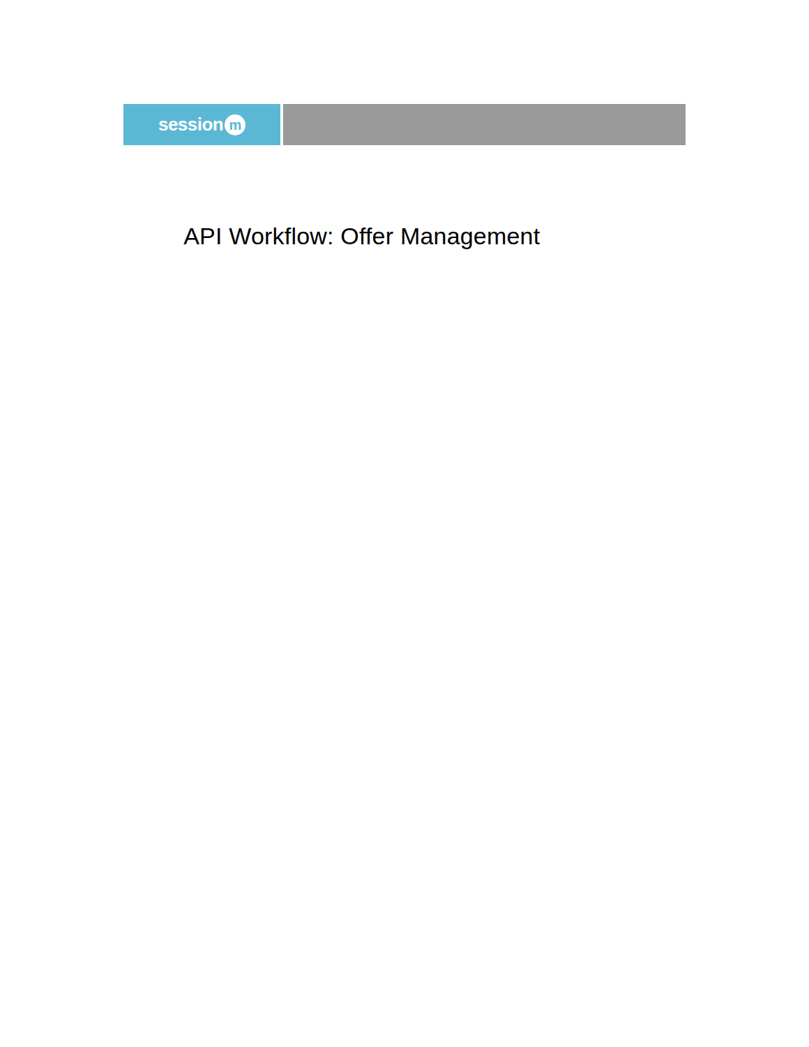sessionm
API Workflow: Offer Management